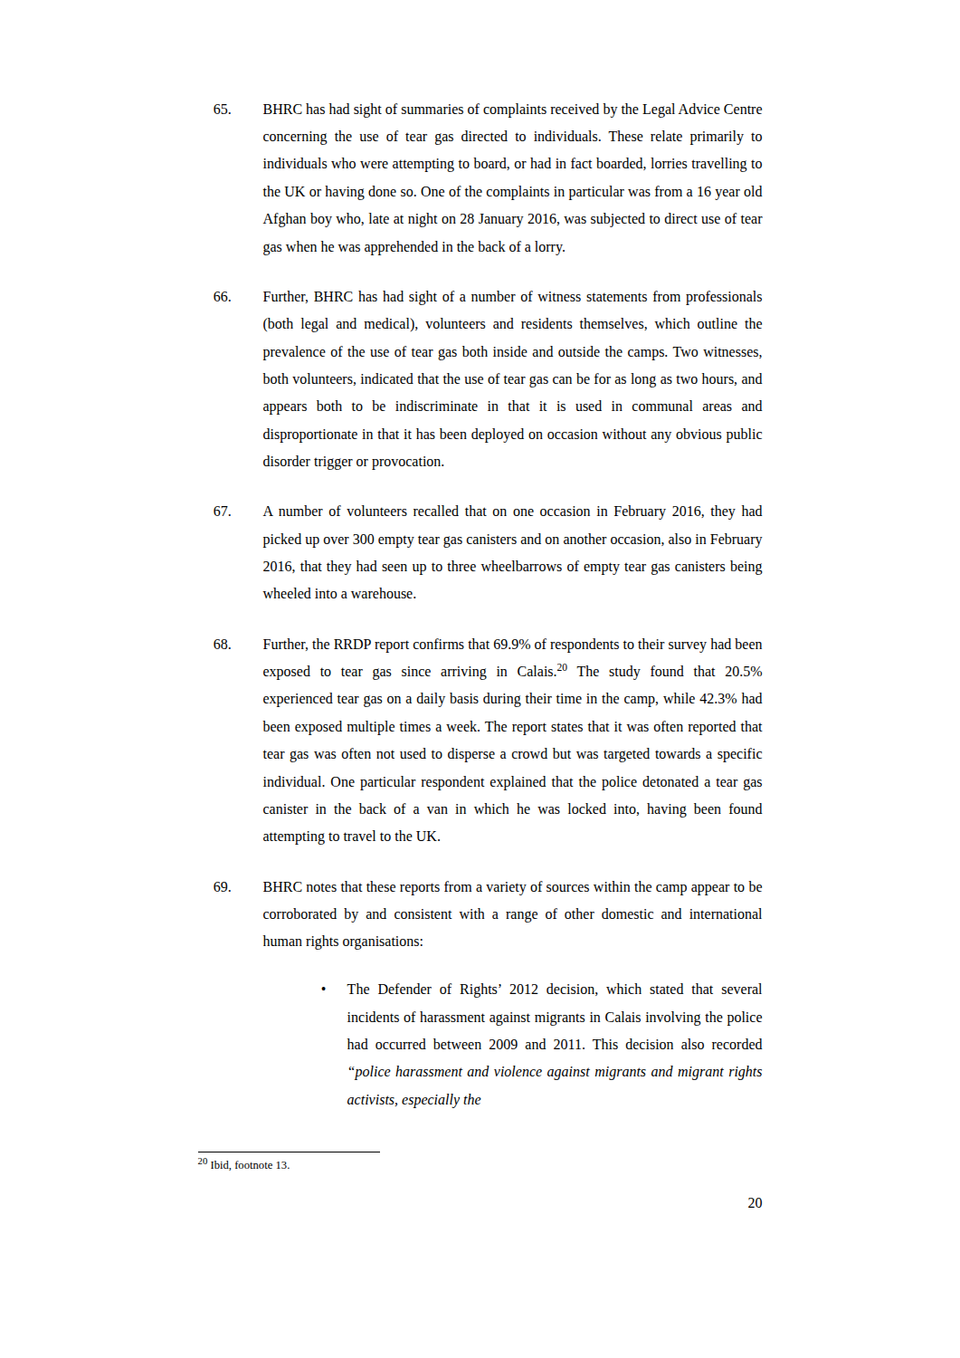BHRC has had sight of summaries of complaints received by the Legal Advice Centre concerning the use of tear gas directed to individuals. These relate primarily to individuals who were attempting to board, or had in fact boarded, lorries travelling to the UK or having done so. One of the complaints in particular was from a 16 year old Afghan boy who, late at night on 28 January 2016, was subjected to direct use of tear gas when he was apprehended in the back of a lorry.
Further, BHRC has had sight of a number of witness statements from professionals (both legal and medical), volunteers and residents themselves, which outline the prevalence of the use of tear gas both inside and outside the camps. Two witnesses, both volunteers, indicated that the use of tear gas can be for as long as two hours, and appears both to be indiscriminate in that it is used in communal areas and disproportionate in that it has been deployed on occasion without any obvious public disorder trigger or provocation.
A number of volunteers recalled that on one occasion in February 2016, they had picked up over 300 empty tear gas canisters and on another occasion, also in February 2016, that they had seen up to three wheelbarrows of empty tear gas canisters being wheeled into a warehouse.
Further, the RRDP report confirms that 69.9% of respondents to their survey had been exposed to tear gas since arriving in Calais.20 The study found that 20.5% experienced tear gas on a daily basis during their time in the camp, while 42.3% had been exposed multiple times a week. The report states that it was often reported that tear gas was often not used to disperse a crowd but was targeted towards a specific individual. One particular respondent explained that the police detonated a tear gas canister in the back of a van in which he was locked into, having been found attempting to travel to the UK.
BHRC notes that these reports from a variety of sources within the camp appear to be corroborated by and consistent with a range of other domestic and international human rights organisations:
The Defender of Rights’ 2012 decision, which stated that several incidents of harassment against migrants in Calais involving the police had occurred between 2009 and 2011. This decision also recorded “police harassment and violence against migrants and migrant rights activists, especially the
20 Ibid, footnote 13.
20